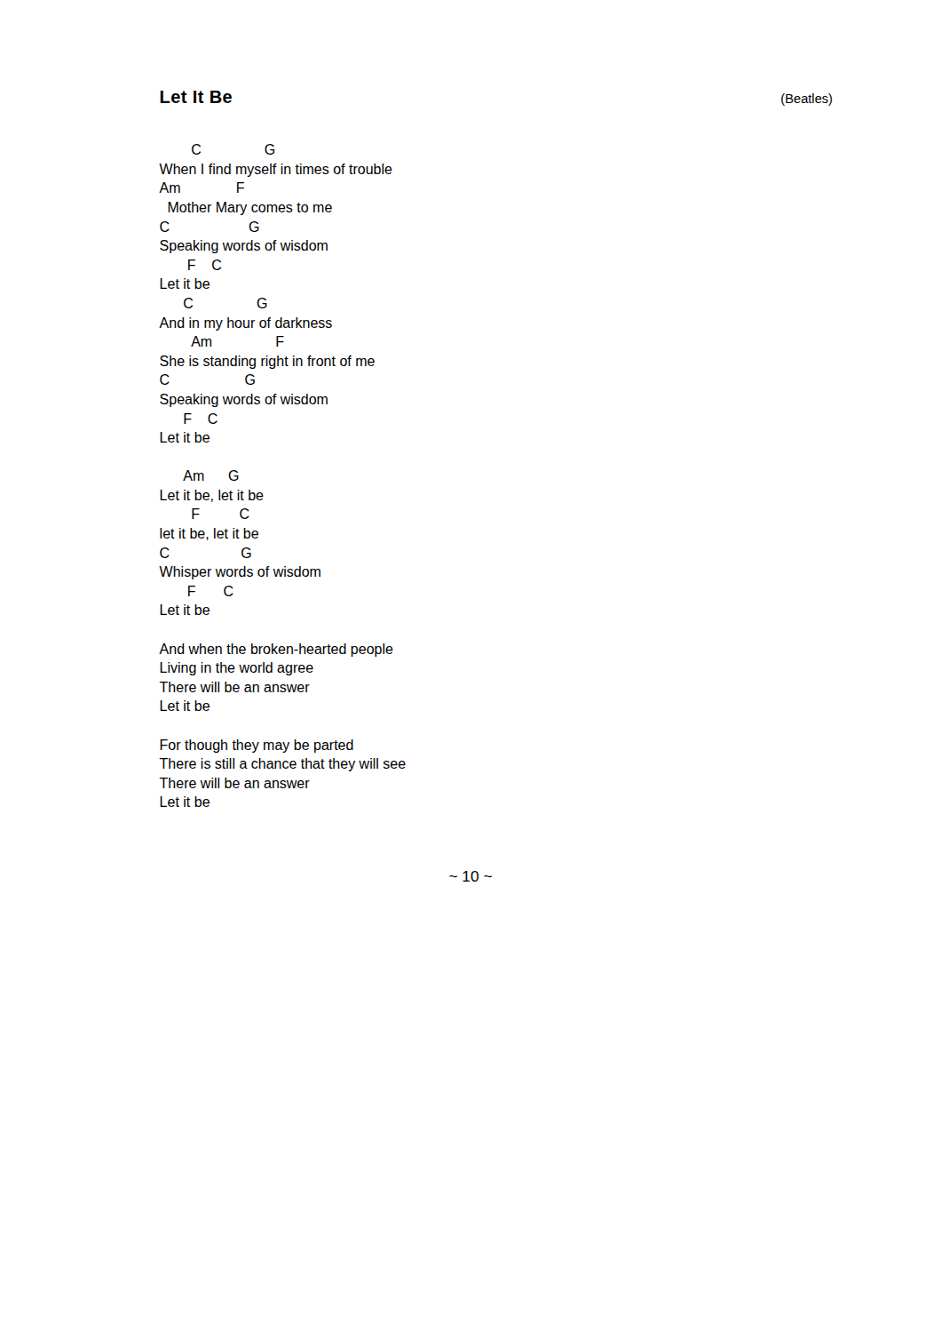Let It Be
(Beatles)
        C                G
When I find myself in times of trouble
Am              F
  Mother Mary comes to me
C                    G
Speaking words of wisdom
       F    C
Let it be
      C                G
And in my hour of darkness
        Am                F
She is standing right in front of me
C                   G
Speaking words of wisdom
      F    C
Let it be

      Am      G
Let it be, let it be
        F          C
let it be, let it be
C                  G
Whisper words of wisdom
       F       C
Let it be

And when the broken-hearted people
Living in the world agree
There will be an answer
Let it be

For though they may be parted
There is still a chance that they will see
There will be an answer
Let it be
~ 10 ~